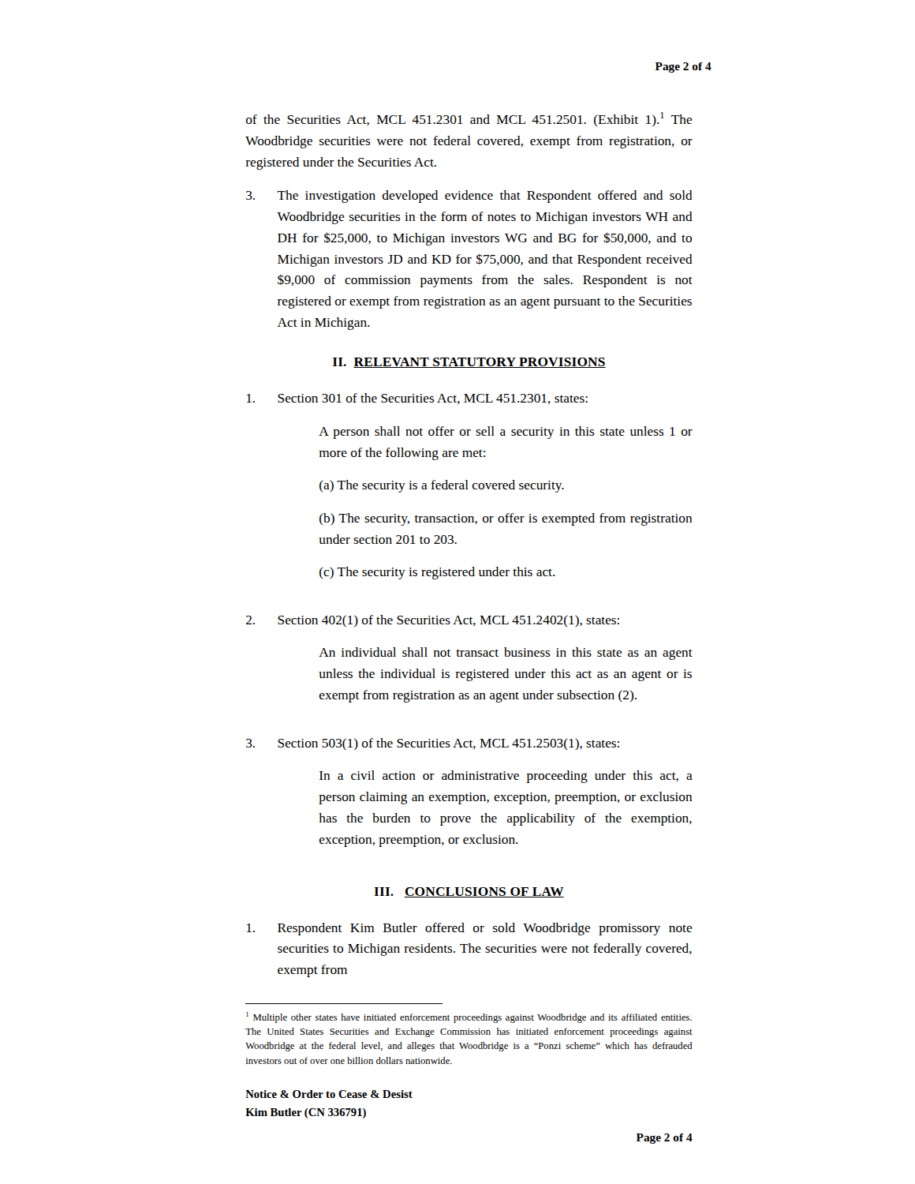Page 2 of 4
of the Securities Act, MCL 451.2301 and MCL 451.2501. (Exhibit 1).1 The Woodbridge securities were not federal covered, exempt from registration, or registered under the Securities Act.
3.
The investigation developed evidence that Respondent offered and sold Woodbridge securities in the form of notes to Michigan investors WH and DH for $25,000, to Michigan investors WG and BG for $50,000, and to Michigan investors JD and KD for $75,000, and that Respondent received $9,000 of commission payments from the sales. Respondent is not registered or exempt from registration as an agent pursuant to the Securities Act in Michigan.
II. RELEVANT STATUTORY PROVISIONS
1.
Section 301 of the Securities Act, MCL 451.2301, states:
A person shall not offer or sell a security in this state unless 1 or more of the following are met:
(a) The security is a federal covered security.
(b) The security, transaction, or offer is exempted from registration under section 201 to 203.
(c) The security is registered under this act.
2.
Section 402(1) of the Securities Act, MCL 451.2402(1), states:
An individual shall not transact business in this state as an agent unless the individual is registered under this act as an agent or is exempt from registration as an agent under subsection (2).
3.
Section 503(1) of the Securities Act, MCL 451.2503(1), states:
In a civil action or administrative proceeding under this act, a person claiming an exemption, exception, preemption, or exclusion has the burden to prove the applicability of the exemption, exception, preemption, or exclusion.
III. CONCLUSIONS OF LAW
1.
Respondent Kim Butler offered or sold Woodbridge promissory note securities to Michigan residents. The securities were not federally covered, exempt from
1 Multiple other states have initiated enforcement proceedings against Woodbridge and its affiliated entities. The United States Securities and Exchange Commission has initiated enforcement proceedings against Woodbridge at the federal level, and alleges that Woodbridge is a “Ponzi scheme” which has defrauded investors out of over one billion dollars nationwide.
Notice & Order to Cease & Desist
Kim Butler (CN 336791)
Page 2 of 4